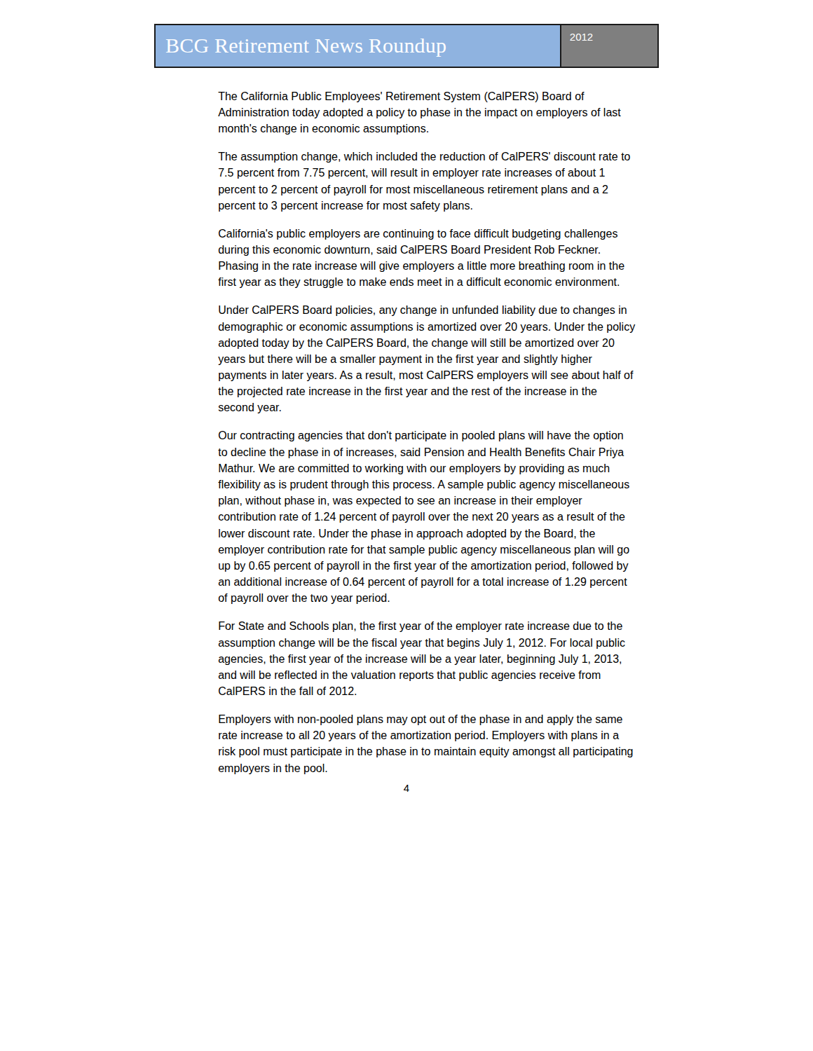BCG Retirement News Roundup
2012
The California Public Employees' Retirement System (CalPERS) Board of Administration today adopted a policy to phase in the impact on employers of last month's change in economic assumptions.
The assumption change, which included the reduction of CalPERS' discount rate to 7.5 percent from 7.75 percent, will result in employer rate increases of about 1 percent to 2 percent of payroll for most miscellaneous retirement plans and a 2 percent to 3 percent increase for most safety plans.
California's public employers are continuing to face difficult budgeting challenges during this economic downturn, said CalPERS Board President Rob Feckner. Phasing in the rate increase will give employers a little more breathing room in the first year as they struggle to make ends meet in a difficult economic environment.
Under CalPERS Board policies, any change in unfunded liability due to changes in demographic or economic assumptions is amortized over 20 years. Under the policy adopted today by the CalPERS Board, the change will still be amortized over 20 years but there will be a smaller payment in the first year and slightly higher payments in later years. As a result, most CalPERS employers will see about half of the projected rate increase in the first year and the rest of the increase in the second year.
Our contracting agencies that don't participate in pooled plans will have the option to decline the phase in of increases, said Pension and Health Benefits Chair Priya Mathur. We are committed to working with our employers by providing as much flexibility as is prudent through this process. A sample public agency miscellaneous plan, without phase in, was expected to see an increase in their employer contribution rate of 1.24 percent of payroll over the next 20 years as a result of the lower discount rate. Under the phase in approach adopted by the Board, the employer contribution rate for that sample public agency miscellaneous plan will go up by 0.65 percent of payroll in the first year of the amortization period, followed by an additional increase of 0.64 percent of payroll for a total increase of 1.29 percent of payroll over the two year period.
For State and Schools plan, the first year of the employer rate increase due to the assumption change will be the fiscal year that begins July 1, 2012. For local public agencies, the first year of the increase will be a year later, beginning July 1, 2013, and will be reflected in the valuation reports that public agencies receive from CalPERS in the fall of 2012.
Employers with non-pooled plans may opt out of the phase in and apply the same rate increase to all 20 years of the amortization period. Employers with plans in a risk pool must participate in the phase in to maintain equity amongst all participating employers in the pool.
4